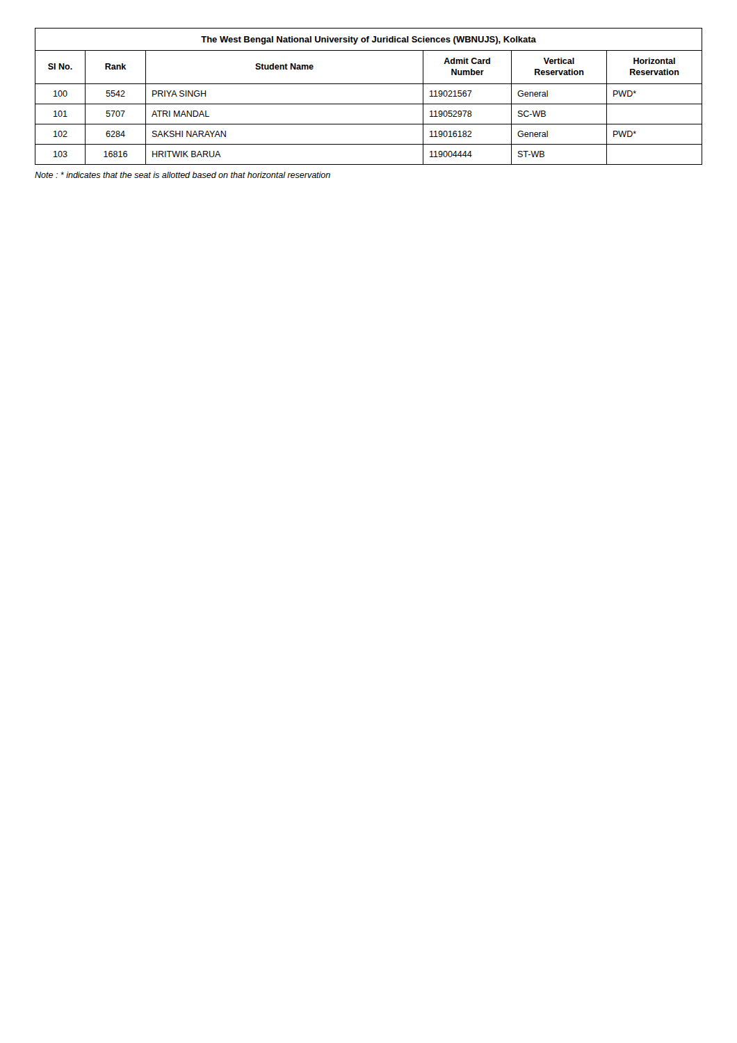The West Bengal National University of Juridical Sciences (WBNUJS), Kolkata
| SI No. | Rank | Student Name | Admit Card Number | Vertical Reservation | Horizontal Reservation |
| --- | --- | --- | --- | --- | --- |
| 100 | 5542 | PRIYA SINGH | 119021567 | General | PWD* |
| 101 | 5707 | ATRI MANDAL | 119052978 | SC-WB | |
| 102 | 6284 | SAKSHI NARAYAN | 119016182 | General | PWD* |
| 103 | 16816 | HRITWIK BARUA | 119004444 | ST-WB | |
Note : * indicates that the seat is allotted based on that horizontal reservation